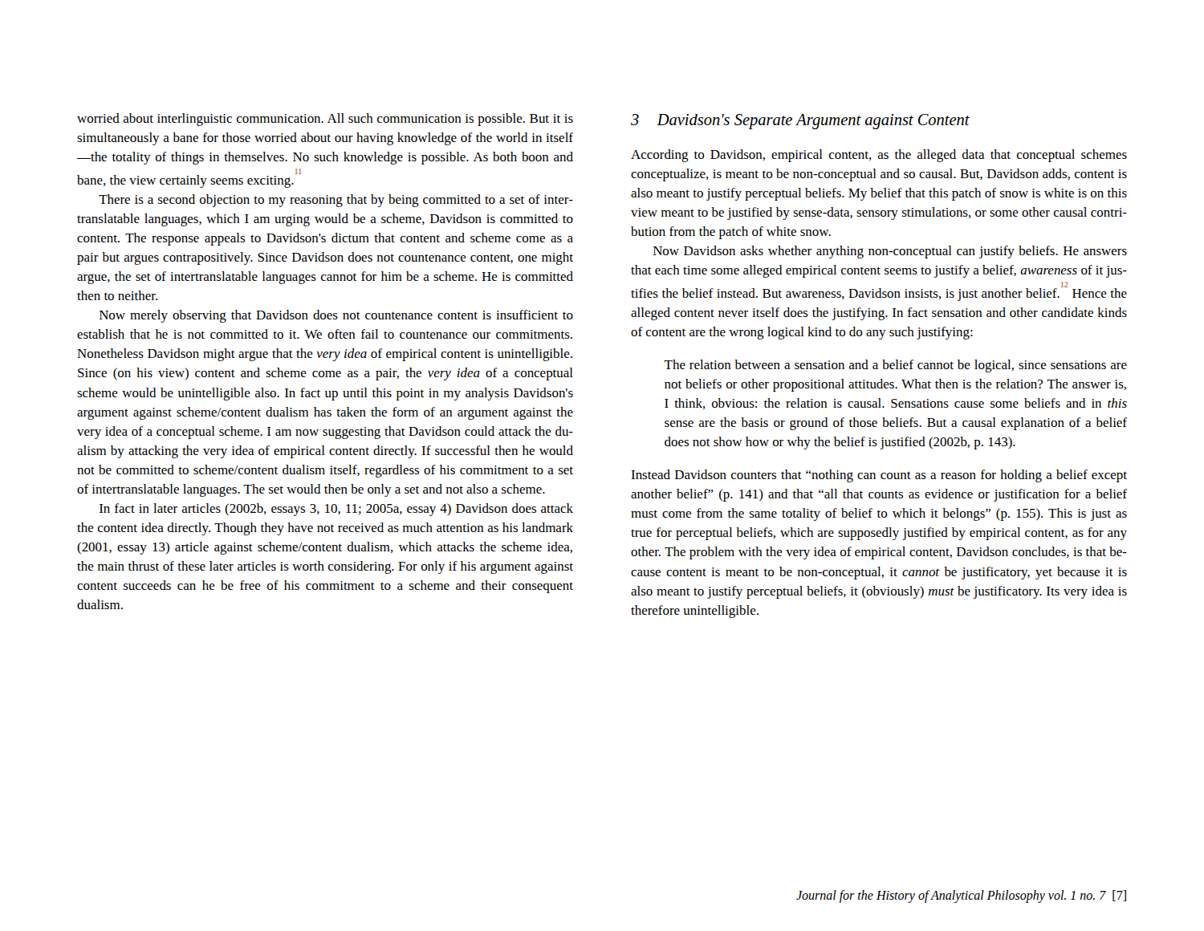worried about interlinguistic communication. All such communication is possible. But it is simultaneously a bane for those worried about our having knowledge of the world in itself—the totality of things in themselves. No such knowledge is possible. As both boon and bane, the view certainly seems exciting.11
There is a second objection to my reasoning that by being committed to a set of intertranslatable languages, which I am urging would be a scheme, Davidson is committed to content. The response appeals to Davidson's dictum that content and scheme come as a pair but argues contrapositively. Since Davidson does not countenance content, one might argue, the set of intertranslatable languages cannot for him be a scheme. He is committed then to neither.
Now merely observing that Davidson does not countenance content is insufficient to establish that he is not committed to it. We often fail to countenance our commitments. Nonetheless Davidson might argue that the very idea of empirical content is unintelligible. Since (on his view) content and scheme come as a pair, the very idea of a conceptual scheme would be unintelligible also. In fact up until this point in my analysis Davidson's argument against scheme/content dualism has taken the form of an argument against the very idea of a conceptual scheme. I am now suggesting that Davidson could attack the dualism by attacking the very idea of empirical content directly. If successful then he would not be committed to scheme/content dualism itself, regardless of his commitment to a set of intertranslatable languages. The set would then be only a set and not also a scheme.
In fact in later articles (2002b, essays 3, 10, 11; 2005a, essay 4) Davidson does attack the content idea directly. Though they have not received as much attention as his landmark (2001, essay 13) article against scheme/content dualism, which attacks the scheme idea, the main thrust of these later articles is worth considering. For only if his argument against content succeeds can he be free of his commitment to a scheme and their consequent dualism.
3 Davidson's Separate Argument against Content
According to Davidson, empirical content, as the alleged data that conceptual schemes conceptualize, is meant to be non-conceptual and so causal. But, Davidson adds, content is also meant to justify perceptual beliefs. My belief that this patch of snow is white is on this view meant to be justified by sense-data, sensory stimulations, or some other causal contribution from the patch of white snow.
Now Davidson asks whether anything non-conceptual can justify beliefs. He answers that each time some alleged empirical content seems to justify a belief, awareness of it justifies the belief instead. But awareness, Davidson insists, is just another belief.12 Hence the alleged content never itself does the justifying. In fact sensation and other candidate kinds of content are the wrong logical kind to do any such justifying:
The relation between a sensation and a belief cannot be logical, since sensations are not beliefs or other propositional attitudes. What then is the relation? The answer is, I think, obvious: the relation is causal. Sensations cause some beliefs and in this sense are the basis or ground of those beliefs. But a causal explanation of a belief does not show how or why the belief is justified (2002b, p. 143).
Instead Davidson counters that “nothing can count as a reason for holding a belief except another belief” (p. 141) and that “all that counts as evidence or justification for a belief must come from the same totality of belief to which it belongs” (p. 155). This is just as true for perceptual beliefs, which are supposedly justified by empirical content, as for any other. The problem with the very idea of empirical content, Davidson concludes, is that because content is meant to be non-conceptual, it cannot be justificatory, yet because it is also meant to justify perceptual beliefs, it (obviously) must be justificatory. Its very idea is therefore unintelligible.
Journal for the History of Analytical Philosophy vol. 1 no. 7 [7]